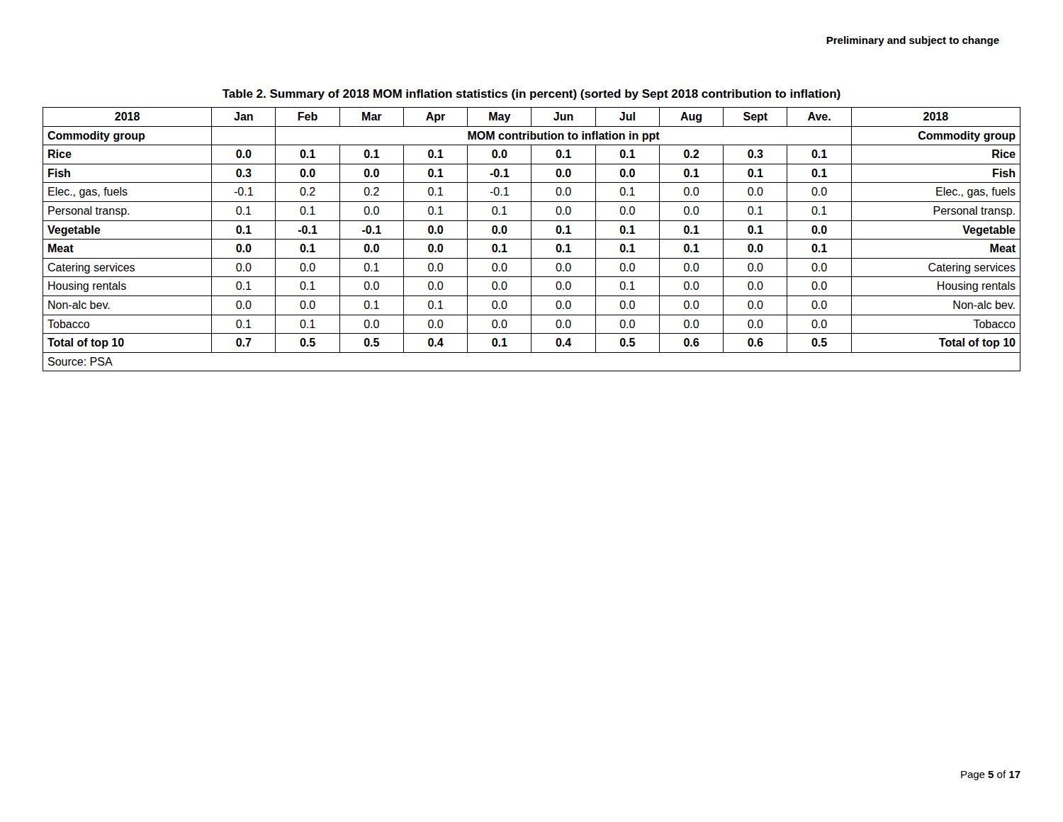Preliminary and subject to change
Table 2. Summary of 2018 MOM inflation statistics (in percent) (sorted by Sept 2018 contribution to inflation)
| 2018 | Jan | Feb | Mar | Apr | May | Jun | Jul | Aug | Sept | Ave. | 2018 |
| --- | --- | --- | --- | --- | --- | --- | --- | --- | --- | --- | --- |
| Commodity group | | MOM contribution to inflation in ppt | Commodity group |
| Rice | 0.0 | 0.1 | 0.1 | 0.1 | 0.0 | 0.1 | 0.1 | 0.2 | 0.3 | 0.1 | Rice |
| Fish | 0.3 | 0.0 | 0.0 | 0.1 | -0.1 | 0.0 | 0.0 | 0.1 | 0.1 | 0.1 | Fish |
| Elec., gas, fuels | -0.1 | 0.2 | 0.2 | 0.1 | -0.1 | 0.0 | 0.1 | 0.0 | 0.0 | 0.0 | Elec., gas, fuels |
| Personal transp. | 0.1 | 0.1 | 0.0 | 0.1 | 0.1 | 0.0 | 0.0 | 0.0 | 0.1 | 0.1 | Personal transp. |
| Vegetable | 0.1 | -0.1 | -0.1 | 0.0 | 0.0 | 0.1 | 0.1 | 0.1 | 0.1 | 0.0 | Vegetable |
| Meat | 0.0 | 0.1 | 0.0 | 0.0 | 0.1 | 0.1 | 0.1 | 0.1 | 0.0 | 0.1 | Meat |
| Catering services | 0.0 | 0.0 | 0.1 | 0.0 | 0.0 | 0.0 | 0.0 | 0.0 | 0.0 | 0.0 | Catering services |
| Housing rentals | 0.1 | 0.1 | 0.0 | 0.0 | 0.0 | 0.0 | 0.1 | 0.0 | 0.0 | 0.0 | Housing rentals |
| Non-alc bev. | 0.0 | 0.0 | 0.1 | 0.1 | 0.0 | 0.0 | 0.0 | 0.0 | 0.0 | 0.0 | Non-alc bev. |
| Tobacco | 0.1 | 0.1 | 0.0 | 0.0 | 0.0 | 0.0 | 0.0 | 0.0 | 0.0 | 0.0 | Tobacco |
| Total of top 10 | 0.7 | 0.5 | 0.5 | 0.4 | 0.1 | 0.4 | 0.5 | 0.6 | 0.6 | 0.5 | Total of top 10 |
| Source: PSA |
Page 5 of 17